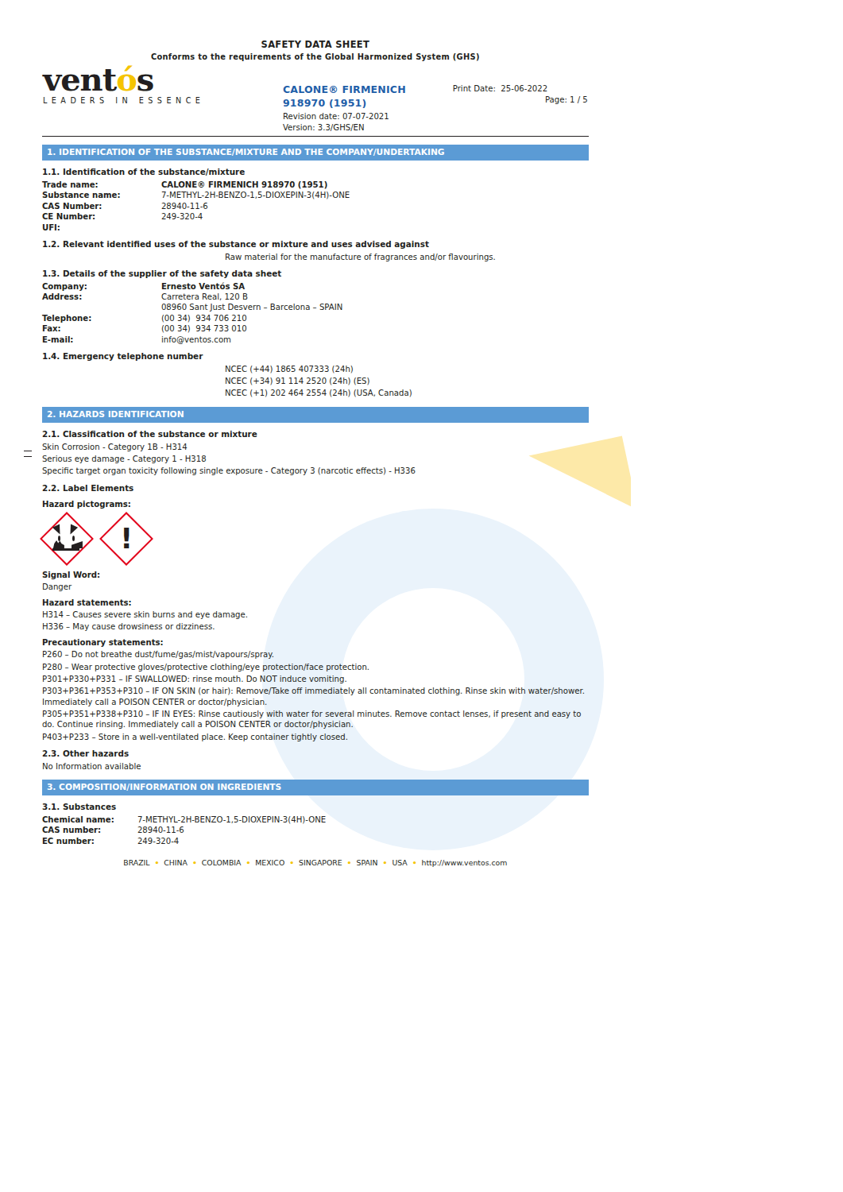SAFETY DATA SHEET
Conforms to the requirements of the Global Harmonized System (GHS)
| vent ó s LEADERS IN ESSENCE | CALONE® FIRMENICH 918970 (1951) Revision date: 07-07-2021 Version: 3.3/GHS/EN | Print Date: 25-06-2022 Page: 1 / 5 |
1. IDENTIFICATION OF THE SUBSTANCE/MIXTURE AND THE COMPANY/UNDERTAKING
1.1. Identification of the substance/mixture
| Trade name: | CALONE® FIRMENICH 918970 (1951) |
| Substance name: | 7-METHYL-2H-BENZO-1,5-DIOXEPIN-3(4H)-ONE |
| CAS Number: | 28940-11-6 |
| CE Number: | 249-320-4 |
| UFI: | |
1.2. Relevant identified uses of the substance or mixture and uses advised against
Raw material for the manufacture of fragrances and/or flavourings.
1.3. Details of the supplier of the safety data sheet
| Company: | Ernesto Ventós SA |
| Address: | Carretera Real, 120 B |
| | 08960 Sant Just Desvern – Barcelona – SPAIN |
| Telephone: | (00 34) 934 706 210 |
| Fax: | (00 34) 934 733 010 |
| E-mail: | info@ventos.com |
1.4. Emergency telephone number
NCEC (+44) 1865 407333 (24h)
NCEC (+34) 91 114 2520 (24h) (ES)
NCEC (+1) 202 464 2554 (24h) (USA, Canada)
2. HAZARDS IDENTIFICATION
2.1. Classification of the substance or mixture
Skin Corrosion - Category 1B - H314
Serious eye damage - Category 1 - H318
Specific target organ toxicity following single exposure - Category 3 (narcotic effects) - H336
2.2. Label Elements
Hazard pictograms:
!
Signal Word:
Danger
Hazard statements:
H314 – Causes severe skin burns and eye damage.
H336 – May cause drowsiness or dizziness.
Precautionary statements:
P260 – Do not breathe dust/fume/gas/mist/vapours/spray.
P280 – Wear protective gloves/protective clothing/eye protection/face protection.
P301+P330+P331 – IF SWALLOWED: rinse mouth. Do NOT induce vomiting.
P303+P361+P353+P310 – IF ON SKIN (or hair): Remove/Take off immediately all contaminated clothing. Rinse skin with water/shower. Immediately call a POISON CENTER or doctor/physician.
P305+P351+P338+P310 – IF IN EYES: Rinse cautiously with water for several minutes. Remove contact lenses, if present and easy to do. Continue rinsing. Immediately call a POISON CENTER or doctor/physician.
P403+P233 – Store in a well-ventilated place. Keep container tightly closed.
2.3. Other hazards
No Information available
3. COMPOSITION/INFORMATION ON INGREDIENTS
3.1. Substances
| Chemical name: | 7-METHYL-2H-BENZO-1,5-DIOXEPIN-3(4H)-ONE |
| CAS number: | 28940-11-6 |
| EC number: | 249-320-4 |
BRAZIL • CHINA • COLOMBIA • MEXICO • SINGAPORE • SPAIN • USA • http://www.ventos.com